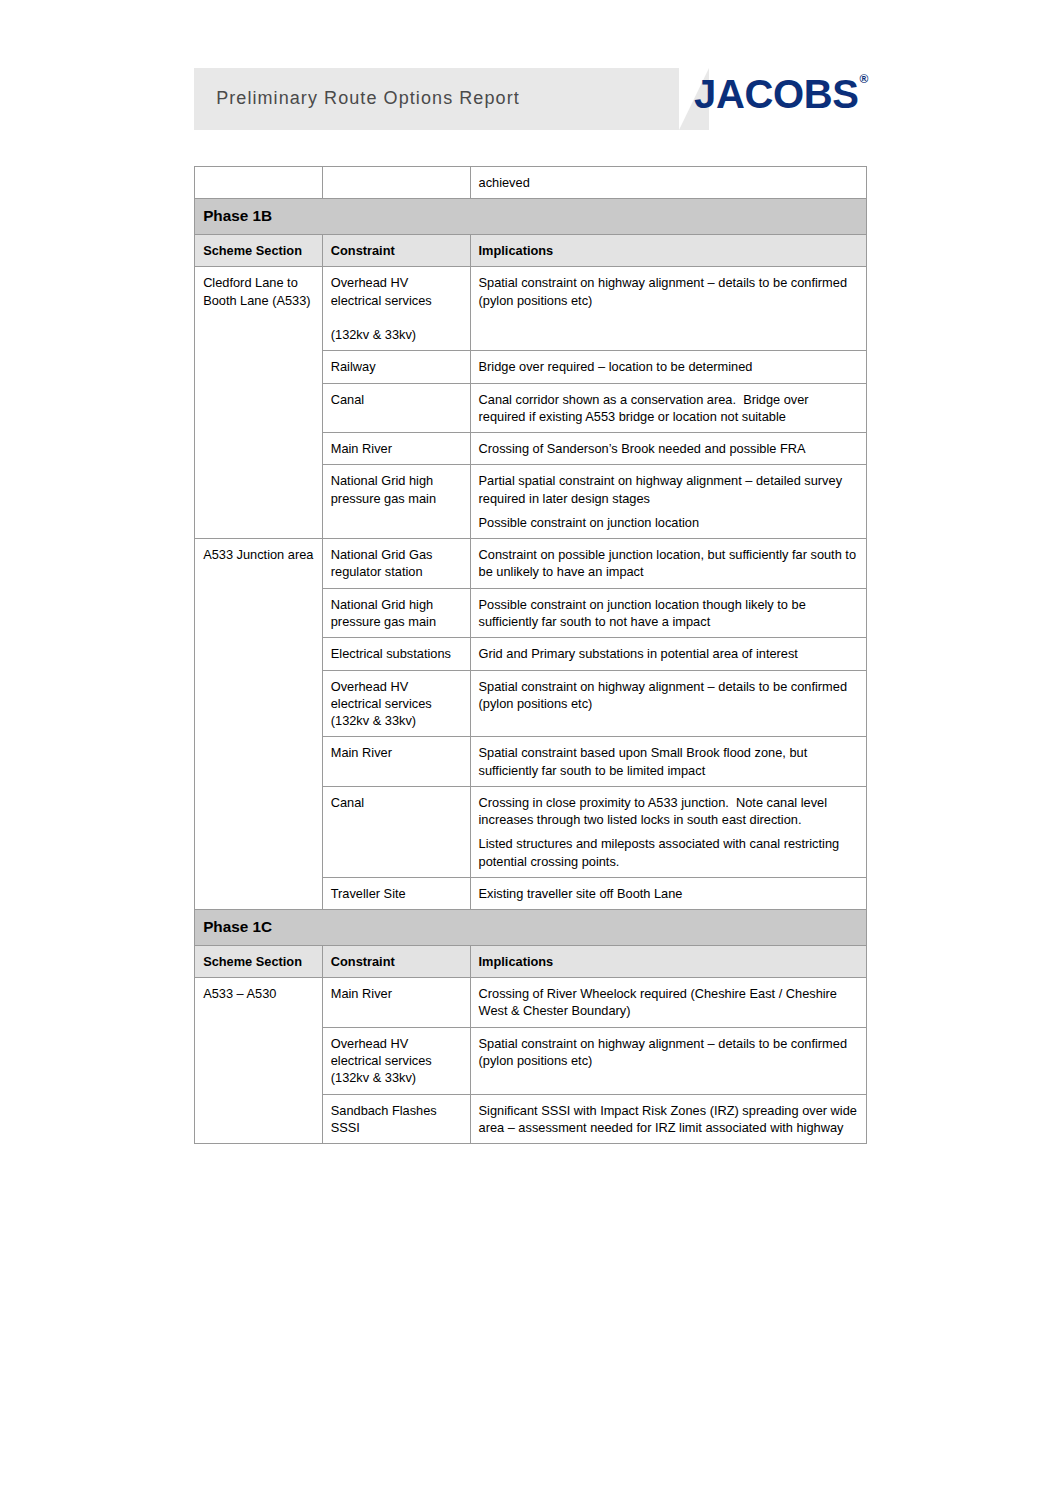Preliminary Route Options Report
JACOBS®
| | | achieved |
| Phase 1B |
| Scheme Section | Constraint | Implications |
| Cledford Lane to Booth Lane (A533) | Overhead HV electrical services (132kv & 33kv) | Spatial constraint on highway alignment – details to be confirmed (pylon positions etc) |
| Railway | Bridge over required – location to be determined |
| Canal | Canal corridor shown as a conservation area. Bridge over required if existing A553 bridge or location not suitable |
| Main River | Crossing of Sanderson’s Brook needed and possible FRA |
| National Grid high pressure gas main | Partial spatial constraint on highway alignment – detailed survey required in later design stages Possible constraint on junction location |
| A533 Junction area | National Grid Gas regulator station | Constraint on possible junction location, but sufficiently far south to be unlikely to have an impact |
| National Grid high pressure gas main | Possible constraint on junction location though likely to be sufficiently far south to not have a impact |
| Electrical substations | Grid and Primary substations in potential area of interest |
| Overhead HV electrical services (132kv & 33kv) | Spatial constraint on highway alignment – details to be confirmed (pylon positions etc) |
| Main River | Spatial constraint based upon Small Brook flood zone, but sufficiently far south to be limited impact |
| Canal | Crossing in close proximity to A533 junction. Note canal level increases through two listed locks in south east direction. Listed structures and mileposts associated with canal restricting potential crossing points. |
| Traveller Site | Existing traveller site off Booth Lane |
| Phase 1C |
| Scheme Section | Constraint | Implications |
| A533 – A530 | Main River | Crossing of River Wheelock required (Cheshire East / Cheshire West & Chester Boundary) |
| Overhead HV electrical services (132kv & 33kv) | Spatial constraint on highway alignment – details to be confirmed (pylon positions etc) |
| Sandbach Flashes SSSI | Significant SSSI with Impact Risk Zones (IRZ) spreading over wide area – assessment needed for IRZ limit associated with highway |